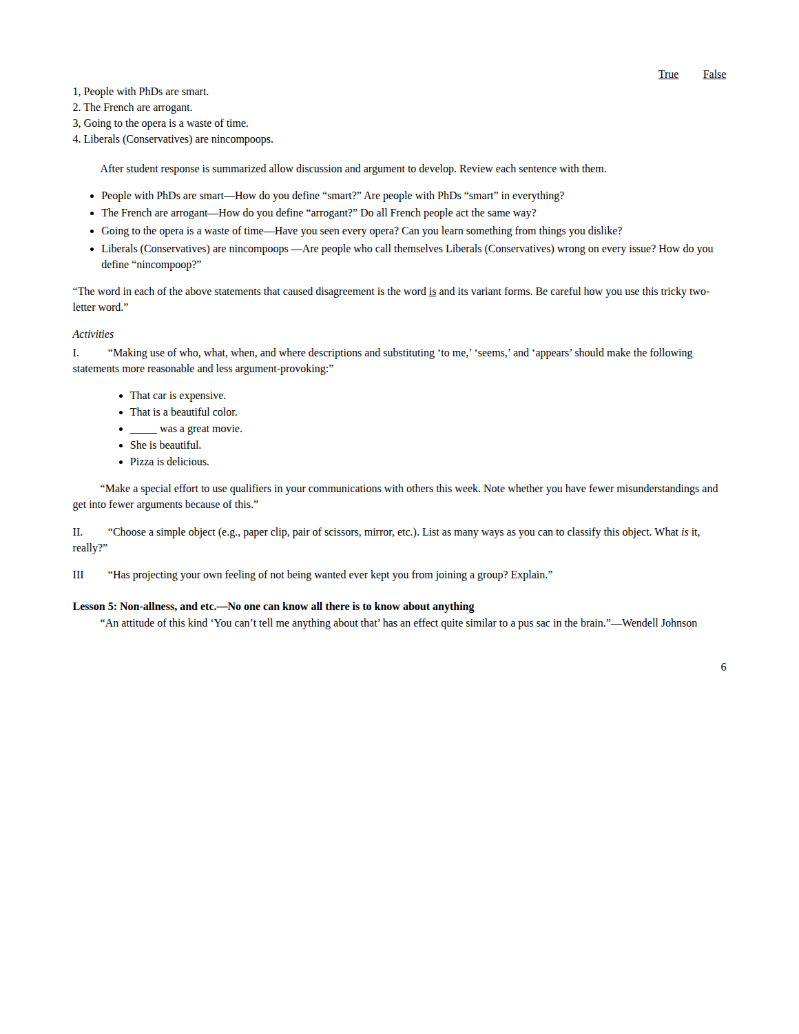True False
1, People with PhDs are smart.
2. The French are arrogant.
3, Going to the opera is a waste of time.
4. Liberals (Conservatives) are nincompoops.
After student response is summarized allow discussion and argument to develop. Review each sentence with them.
People with PhDs are smart—How do you define “smart?” Are people with PhDs “smart” in everything?
The French are arrogant—How do you define “arrogant?” Do all French people act the same way?
Going to the opera is a waste of time—Have you seen every opera? Can you learn something from things you dislike?
Liberals (Conservatives) are nincompoops —Are people who call themselves Liberals (Conservatives) wrong on every issue? How do you define “nincompoop?”
“The word in each of the above statements that caused disagreement is the word is and its variant forms. Be careful how you use this tricky two-letter word.”
Activities
I.“Making use of who, what, when, and where descriptions and substituting ‘to me,’ ‘seems,’ and ‘appears’ should make the following statements more reasonable and less argument-provoking:”
That car is expensive.
That is a beautiful color.
was a great movie.
She is beautiful.
Pizza is delicious.
“Make a special effort to use qualifiers in your communications with others this week. Note whether you have fewer misunderstandings and get into fewer arguments because of this.”
II.“Choose a simple object (e.g., paper clip, pair of scissors, mirror, etc.). List as many ways as you can to classify this object. What is it, really?”
III“Has projecting your own feeling of not being wanted ever kept you from joining a group? Explain.”
Lesson 5: Non-allness, and etc.—No one can know all there is to know about anything
“An attitude of this kind ‘You can’t tell me anything about that’ has an effect quite similar to a pus sac in the brain.”—Wendell Johnson
6